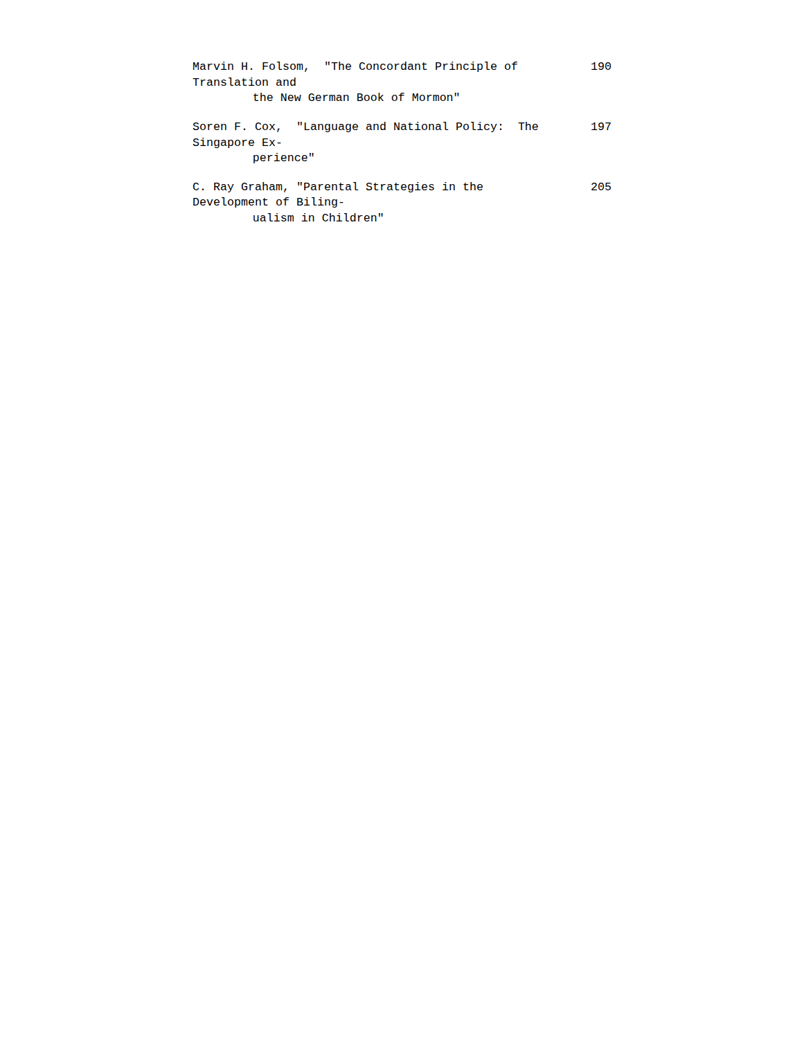| Marvin H. Folsom, "The Concordant Principle of Translation and the New German Book of Mormon" | 190 |
| Soren F. Cox, "Language and National Policy: The Singapore Ex- perience" | 197 |
| C. Ray Graham, "Parental Strategies in the Development of Biling- ualism in Children" | 205 |